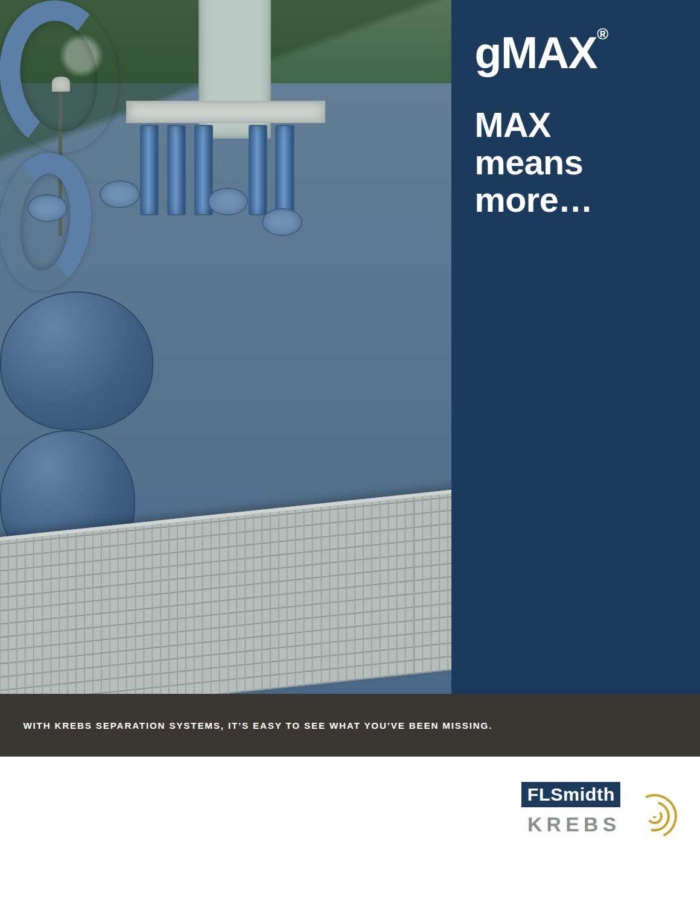gMAX®
MAX
means
more…
With KREBS separation systems, it’s easy to see what you’ve been missing.
FLSmidth KREBS